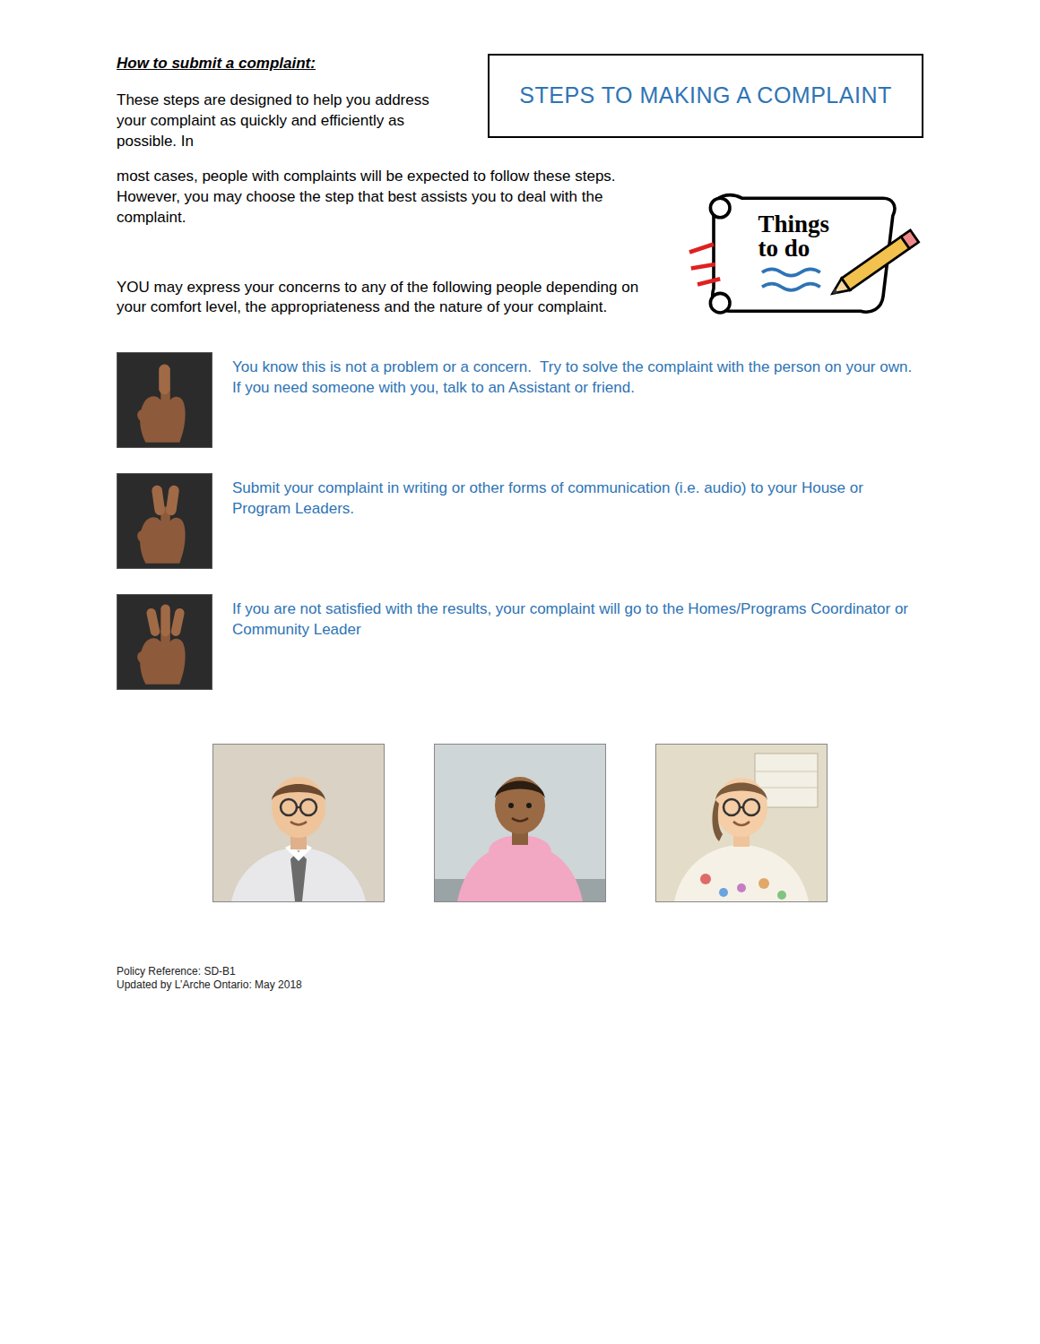STEPS TO MAKING A COMPLAINT
How to submit a complaint:
These steps are designed to help you address your complaint as quickly and efficiently as possible. In
Things to do
most cases, people with complaints will be expected to follow these steps. However, you may choose the step that best assists you to deal with the complaint.
YOU may express your concerns to any of the following people depending on your comfort level, the appropriateness and the nature of your complaint.
You know this is not a problem or a concern. Try to solve the complaint with the person on your own. If you need someone with you, talk to an Assistant or friend.
Submit your complaint in writing or other forms of communication (i.e. audio) to your House or Program Leaders.
If you are not satisfied with the results, your complaint will go to the Homes/Programs Coordinator or Community Leader
Policy Reference: SD-B1
Updated by L’Arche Ontario: May 2018